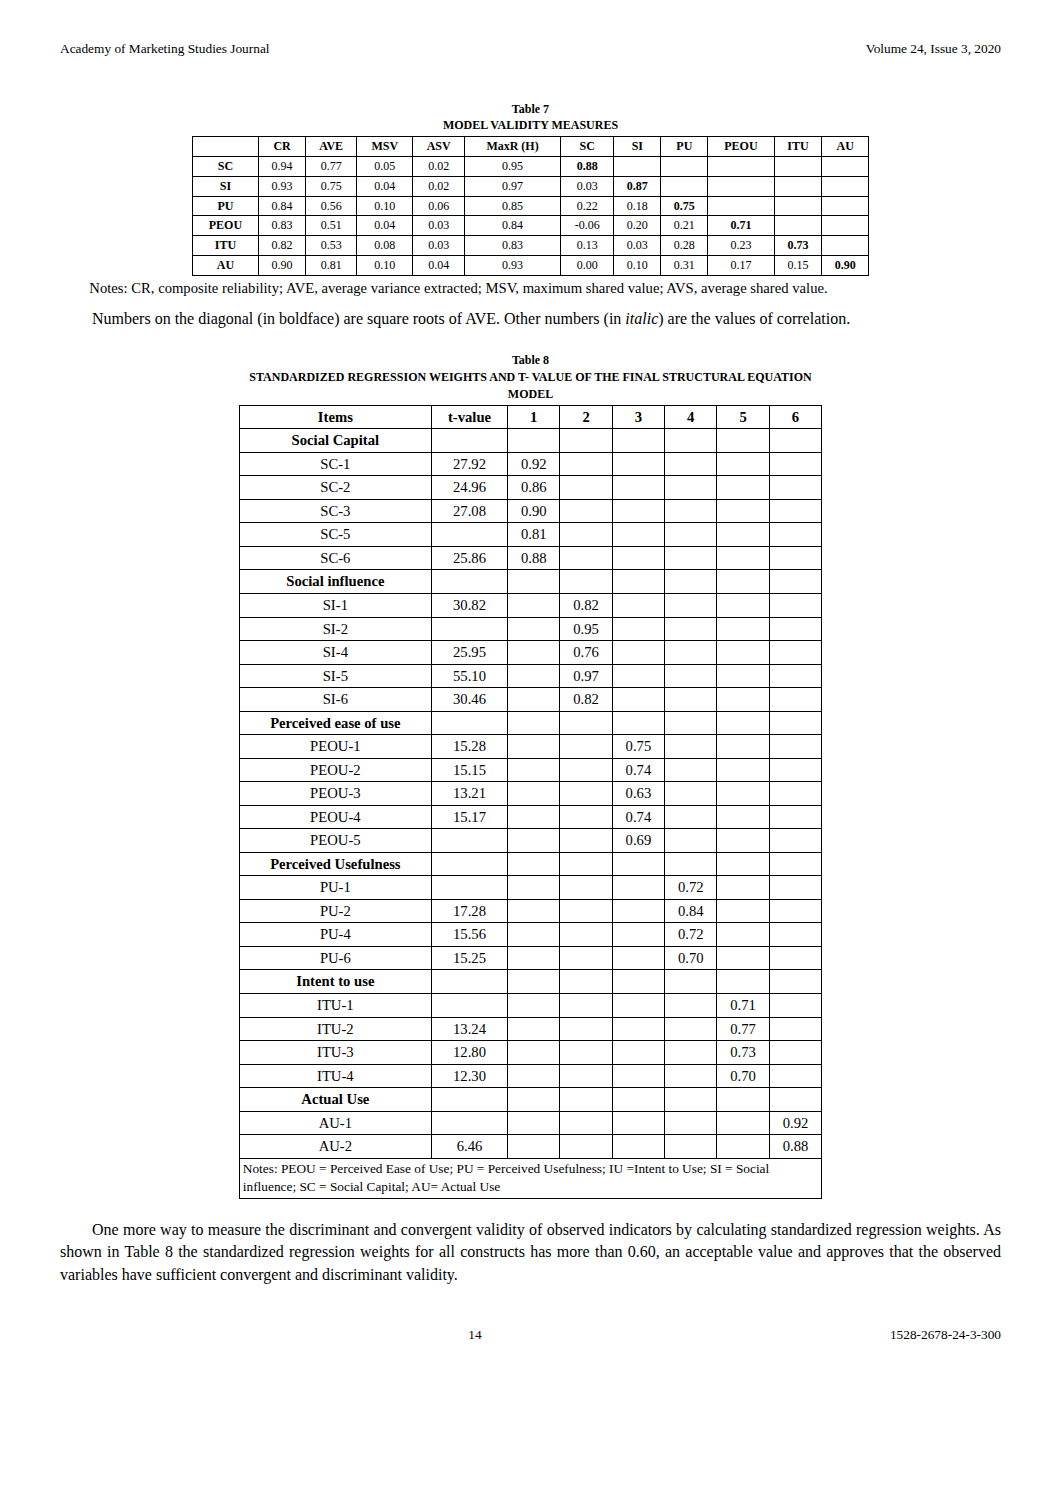Academy of Marketing Studies Journal
Volume 24, Issue 3, 2020
Table 7 MODEL VALIDITY MEASURES
| | CR | AVE | MSV | ASV | MaxR (H) | SC | SI | PU | PEOU | ITU | AU |
| --- | --- | --- | --- | --- | --- | --- | --- | --- | --- | --- | --- |
| SC | 0.94 | 0.77 | 0.05 | 0.02 | 0.95 | 0.88 | | | | | |
| SI | 0.93 | 0.75 | 0.04 | 0.02 | 0.97 | 0.03 | 0.87 | | | | |
| PU | 0.84 | 0.56 | 0.10 | 0.06 | 0.85 | 0.22 | 0.18 | 0.75 | | | |
| PEOU | 0.83 | 0.51 | 0.04 | 0.03 | 0.84 | -0.06 | 0.20 | 0.21 | 0.71 | | |
| ITU | 0.82 | 0.53 | 0.08 | 0.03 | 0.83 | 0.13 | 0.03 | 0.28 | 0.23 | 0.73 | |
| AU | 0.90 | 0.81 | 0.10 | 0.04 | 0.93 | 0.00 | 0.10 | 0.31 | 0.17 | 0.15 | 0.90 |
Notes: CR, composite reliability; AVE, average variance extracted; MSV, maximum shared value; AVS, average shared value.
Numbers on the diagonal (in boldface) are square roots of AVE. Other numbers (in italic) are the values of correlation.
Table 8 STANDARDIZED REGRESSION WEIGHTS AND T- VALUE OF THE FINAL STRUCTURAL EQUATION MODEL
| Items | t-value | 1 | 2 | 3 | 4 | 5 | 6 |
| --- | --- | --- | --- | --- | --- | --- | --- |
| Social Capital | | | | | | | |
| SC-1 | 27.92 | 0.92 | | | | | |
| SC-2 | 24.96 | 0.86 | | | | | |
| SC-3 | 27.08 | 0.90 | | | | | |
| SC-5 | | 0.81 | | | | | |
| SC-6 | 25.86 | 0.88 | | | | | |
| Social influence | | | | | | | |
| SI-1 | 30.82 | | 0.82 | | | | |
| SI-2 | | | 0.95 | | | | |
| SI-4 | 25.95 | | 0.76 | | | | |
| SI-5 | 55.10 | | 0.97 | | | | |
| SI-6 | 30.46 | | 0.82 | | | | |
| Perceived ease of use | | | | | | | |
| PEOU-1 | 15.28 | | | 0.75 | | | |
| PEOU-2 | 15.15 | | | 0.74 | | | |
| PEOU-3 | 13.21 | | | 0.63 | | | |
| PEOU-4 | 15.17 | | | 0.74 | | | |
| PEOU-5 | | | | 0.69 | | | |
| Perceived Usefulness | | | | | | | |
| PU-1 | | | | | 0.72 | | |
| PU-2 | 17.28 | | | | 0.84 | | |
| PU-4 | 15.56 | | | | 0.72 | | |
| PU-6 | 15.25 | | | | 0.70 | | |
| Intent to use | | | | | | | |
| ITU-1 | | | | | | 0.71 | |
| ITU-2 | 13.24 | | | | | 0.77 | |
| ITU-3 | 12.80 | | | | | 0.73 | |
| ITU-4 | 12.30 | | | | | 0.70 | |
| Actual Use | | | | | | | |
| AU-1 | | | | | | | 0.92 |
| AU-2 | 6.46 | | | | | | 0.88 |
| Notes: PEOU = Perceived Ease of Use; PU = Perceived Usefulness; IU =Intent to Use; SI = Social influence; SC = Social Capital; AU= Actual Use |
One more way to measure the discriminant and convergent validity of observed indicators by calculating standardized regression weights. As shown in Table 8 the standardized regression weights for all constructs has more than 0.60, an acceptable value and approves that the observed variables have sufficient convergent and discriminant validity.
14
1528-2678-24-3-300